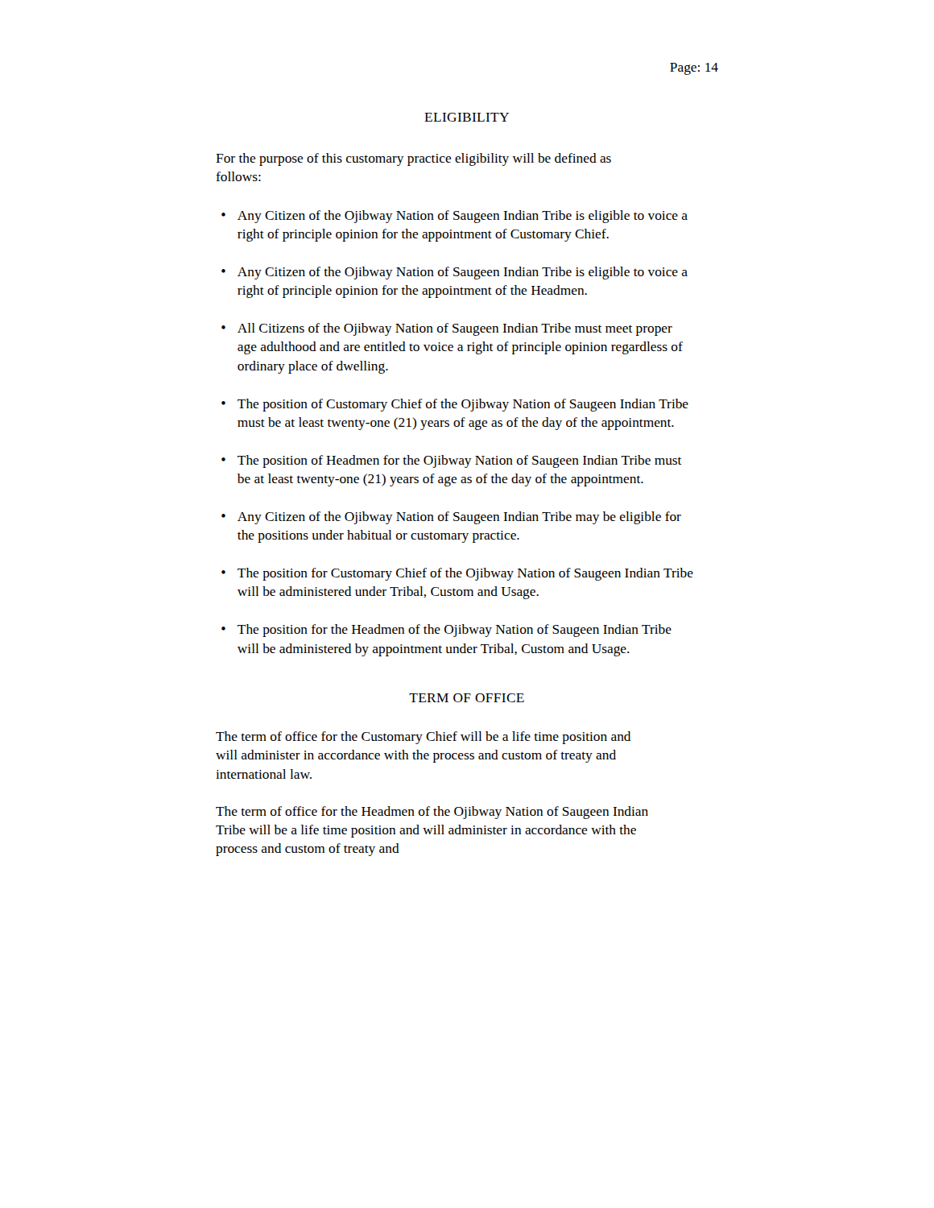Page: 14
ELIGIBILITY
For the purpose of this customary practice eligibility will be defined as follows:
Any Citizen of the Ojibway Nation of Saugeen Indian Tribe is eligible to voice a right of principle opinion for the appointment of Customary Chief.
Any Citizen of the Ojibway Nation of Saugeen Indian Tribe is eligible to voice a right of principle opinion for the appointment of the Headmen.
All Citizens of the Ojibway Nation of Saugeen Indian Tribe must meet proper age adulthood and are entitled to voice a right of principle opinion regardless of ordinary place of dwelling.
The position of Customary Chief of the Ojibway Nation of Saugeen Indian Tribe must be at least twenty-one (21) years of age as of the day of the appointment.
The position of Headmen for the Ojibway Nation of Saugeen Indian Tribe must be at least twenty-one (21) years of age as of the day of the appointment.
Any Citizen of the Ojibway Nation of Saugeen Indian Tribe may be eligible for the positions under habitual or customary practice.
The position for Customary Chief of the Ojibway Nation of Saugeen Indian Tribe will be administered under Tribal, Custom and Usage.
The position for the Headmen of the Ojibway Nation of Saugeen Indian Tribe will be administered by appointment under Tribal, Custom and Usage.
TERM OF OFFICE
The term of office for the Customary Chief will be a life time position and will administer in accordance with the process and custom of treaty and international law.
The term of office for the Headmen of the Ojibway Nation of Saugeen Indian Tribe will be a life time position and will administer in accordance with the process and custom of treaty and